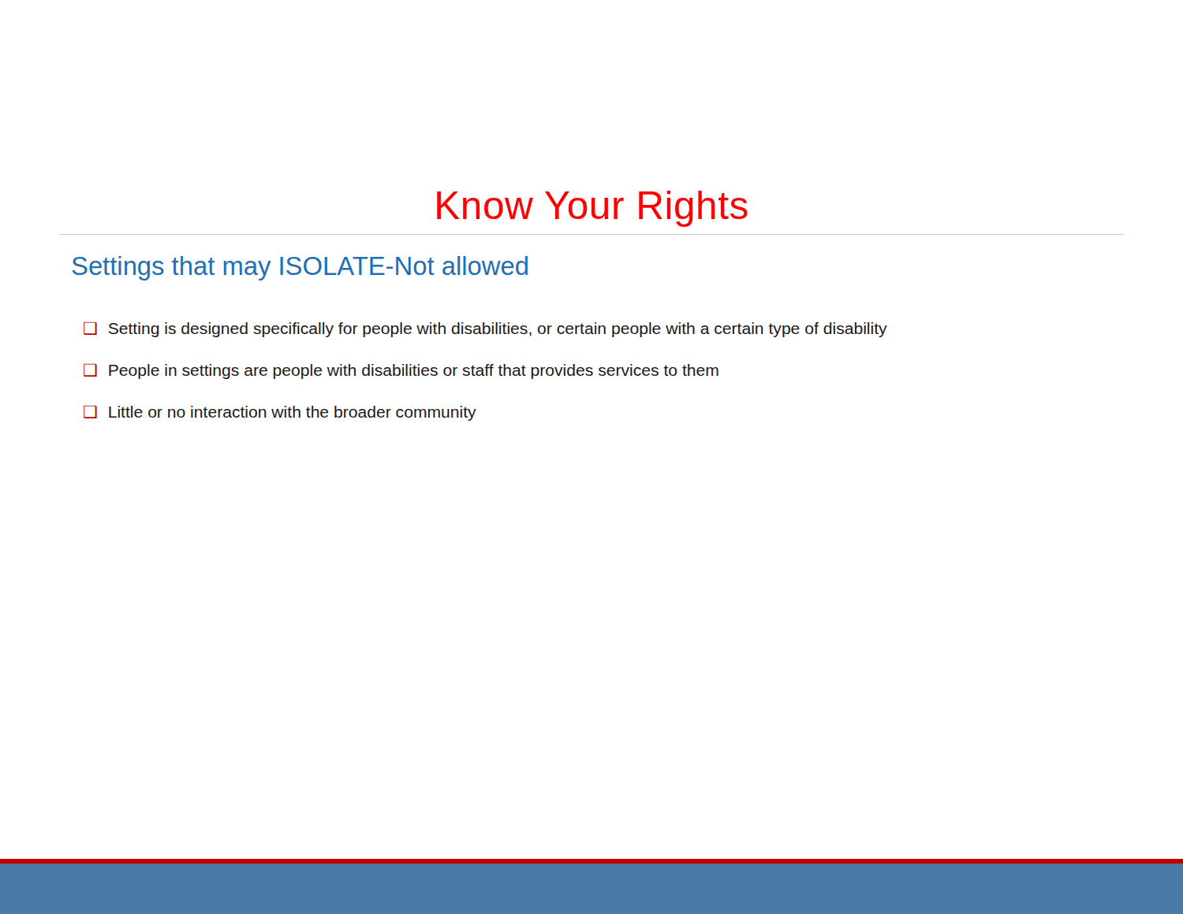Know Your Rights
Settings that may ISOLATE-Not allowed
Setting is designed specifically for people with disabilities, or certain people with a certain type of disability
People in settings are people with disabilities or staff that provides services to them
Little or no interaction with the broader community